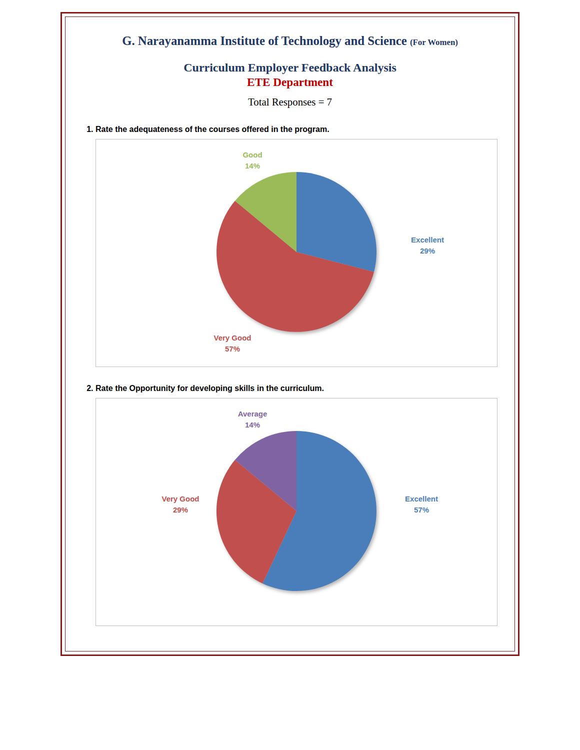G. Narayanamma Institute of Technology and Science (For Women)
Curriculum Employer Feedback Analysis
ETE Department
Total Responses = 7
Rate the adequateness of the courses offered in the program.
Excellent 29% Very Good 57% Good 14%
Rate the Opportunity for developing skills in the curriculum.
Excellent 57% Very Good 29% Average 14%